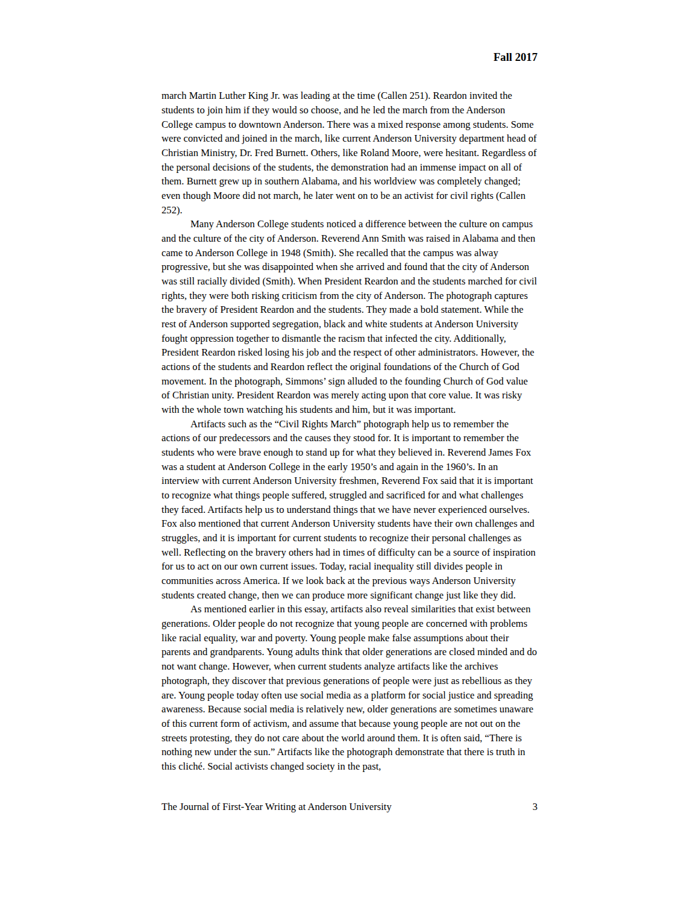Fall 2017
march Martin Luther King Jr. was leading at the time (Callen 251). Reardon invited the students to join him if they would so choose, and he led the march from the Anderson College campus to downtown Anderson. There was a mixed response among students. Some were convicted and joined in the march, like current Anderson University department head of Christian Ministry, Dr. Fred Burnett. Others, like Roland Moore, were hesitant. Regardless of the personal decisions of the students, the demonstration had an immense impact on all of them. Burnett grew up in southern Alabama, and his worldview was completely changed; even though Moore did not march, he later went on to be an activist for civil rights (Callen 252).
Many Anderson College students noticed a difference between the culture on campus and the culture of the city of Anderson. Reverend Ann Smith was raised in Alabama and then came to Anderson College in 1948 (Smith). She recalled that the campus was alway progressive, but she was disappointed when she arrived and found that the city of Anderson was still racially divided (Smith). When President Reardon and the students marched for civil rights, they were both risking criticism from the city of Anderson. The photograph captures the bravery of President Reardon and the students. They made a bold statement. While the rest of Anderson supported segregation, black and white students at Anderson University fought oppression together to dismantle the racism that infected the city. Additionally, President Reardon risked losing his job and the respect of other administrators. However, the actions of the students and Reardon reflect the original foundations of the Church of God movement. In the photograph, Simmons’ sign alluded to the founding Church of God value of Christian unity. President Reardon was merely acting upon that core value. It was risky with the whole town watching his students and him, but it was important.
Artifacts such as the “Civil Rights March” photograph help us to remember the actions of our predecessors and the causes they stood for. It is important to remember the students who were brave enough to stand up for what they believed in. Reverend James Fox was a student at Anderson College in the early 1950’s and again in the 1960’s. In an interview with current Anderson University freshmen, Reverend Fox said that it is important to recognize what things people suffered, struggled and sacrificed for and what challenges they faced. Artifacts help us to understand things that we have never experienced ourselves. Fox also mentioned that current Anderson University students have their own challenges and struggles, and it is important for current students to recognize their personal challenges as well. Reflecting on the bravery others had in times of difficulty can be a source of inspiration for us to act on our own current issues. Today, racial inequality still divides people in communities across America. If we look back at the previous ways Anderson University students created change, then we can produce more significant change just like they did.
As mentioned earlier in this essay, artifacts also reveal similarities that exist between generations. Older people do not recognize that young people are concerned with problems like racial equality, war and poverty. Young people make false assumptions about their parents and grandparents. Young adults think that older generations are closed minded and do not want change. However, when current students analyze artifacts like the archives photograph, they discover that previous generations of people were just as rebellious as they are. Young people today often use social media as a platform for social justice and spreading awareness. Because social media is relatively new, older generations are sometimes unaware of this current form of activism, and assume that because young people are not out on the streets protesting, they do not care about the world around them. It is often said, “There is nothing new under the sun.” Artifacts like the photograph demonstrate that there is truth in this cliché. Social activists changed society in the past,
The Journal of First-Year Writing at Anderson University
3